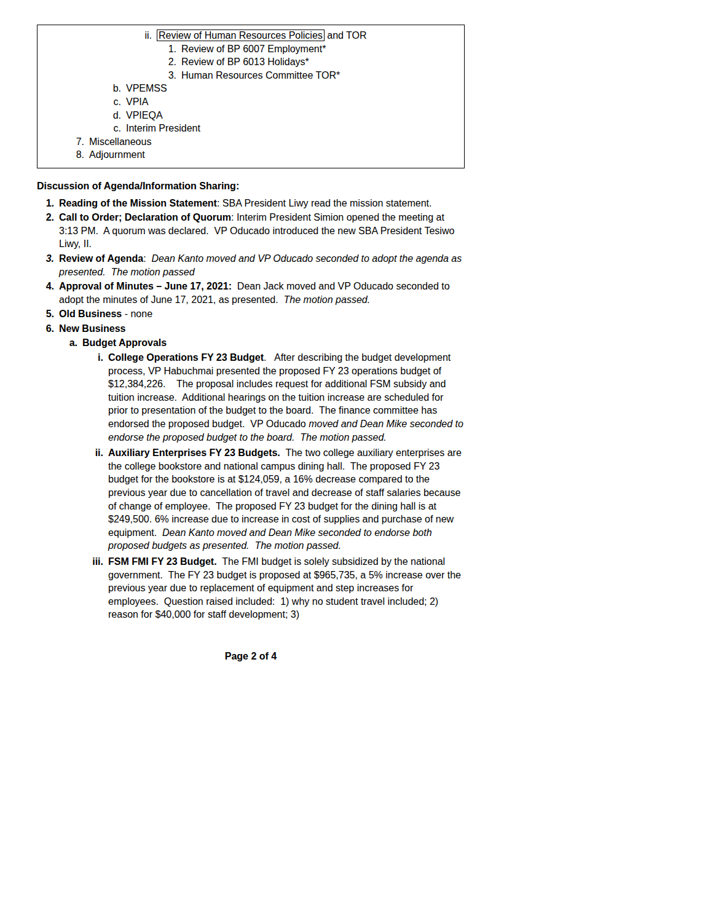ii. Review of Human Resources Policies and TOR
1. Review of BP 6007 Employment*
2. Review of BP 6013 Holidays*
3. Human Resources Committee TOR*
b. VPEMSS
c. VPIA
d. VPIEQA
c. Interim President
7. Miscellaneous
8. Adjournment
Discussion of Agenda/Information Sharing:
1. Reading of the Mission Statement: SBA President Liwy read the mission statement.
2. Call to Order; Declaration of Quorum: Interim President Simion opened the meeting at 3:13 PM. A quorum was declared. VP Oducado introduced the new SBA President Tesiwo Liwy, II.
3. Review of Agenda: Dean Kanto moved and VP Oducado seconded to adopt the agenda as presented. The motion passed
4. Approval of Minutes – June 17, 2021: Dean Jack moved and VP Oducado seconded to adopt the minutes of June 17, 2021, as presented. The motion passed.
5. Old Business - none
6. New Business
a. Budget Approvals
i. College Operations FY 23 Budget. After describing the budget development process, VP Habuchmai presented the proposed FY 23 operations budget of $12,384,226. The proposal includes request for additional FSM subsidy and tuition increase. Additional hearings on the tuition increase are scheduled for prior to presentation of the budget to the board. The finance committee has endorsed the proposed budget. VP Oducado moved and Dean Mike seconded to endorse the proposed budget to the board. The motion passed.
ii. Auxiliary Enterprises FY 23 Budgets. The two college auxiliary enterprises are the college bookstore and national campus dining hall. The proposed FY 23 budget for the bookstore is at $124,059, a 16% decrease compared to the previous year due to cancellation of travel and decrease of staff salaries because of change of employee. The proposed FY 23 budget for the dining hall is at $249,500. 6% increase due to increase in cost of supplies and purchase of new equipment. Dean Kanto moved and Dean Mike seconded to endorse both proposed budgets as presented. The motion passed.
iii. FSM FMI FY 23 Budget. The FMI budget is solely subsidized by the national government. The FY 23 budget is proposed at $965,735, a 5% increase over the previous year due to replacement of equipment and step increases for employees. Question raised included: 1) why no student travel included; 2) reason for $40,000 for staff development; 3)
Page 2 of 4